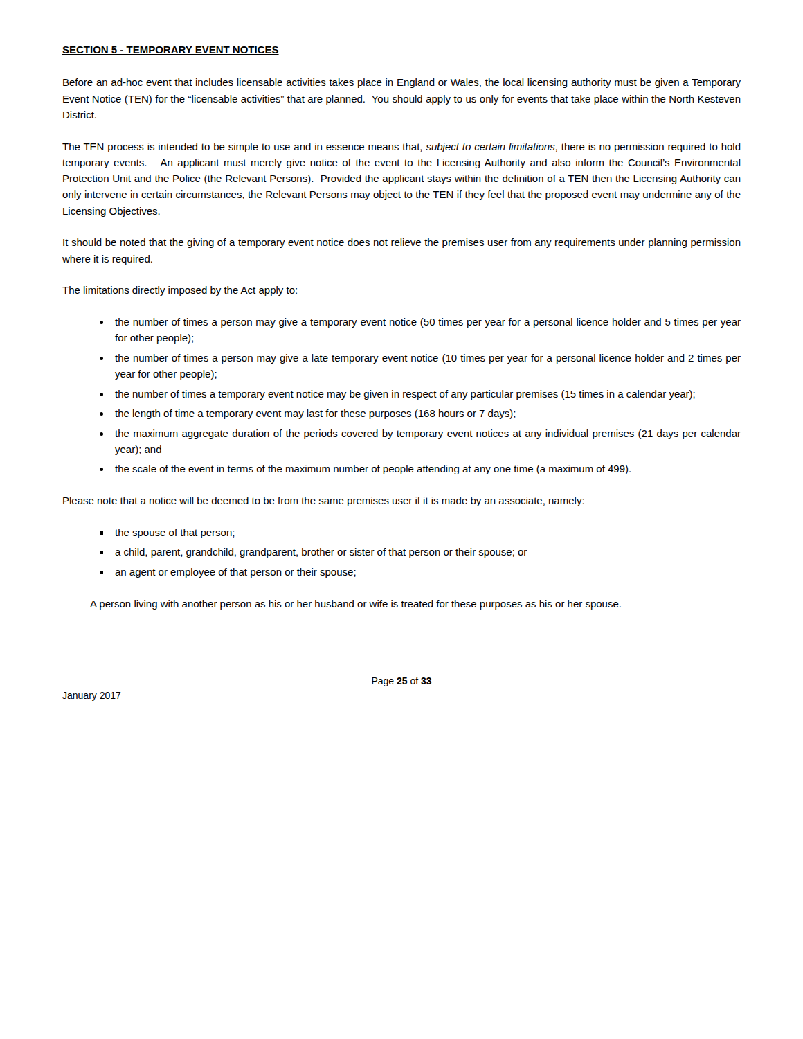SECTION 5 - TEMPORARY EVENT NOTICES
Before an ad-hoc event that includes licensable activities takes place in England or Wales, the local licensing authority must be given a Temporary Event Notice (TEN) for the “licensable activities” that are planned. You should apply to us only for events that take place within the North Kesteven District.
The TEN process is intended to be simple to use and in essence means that, subject to certain limitations, there is no permission required to hold temporary events. An applicant must merely give notice of the event to the Licensing Authority and also inform the Council’s Environmental Protection Unit and the Police (the Relevant Persons). Provided the applicant stays within the definition of a TEN then the Licensing Authority can only intervene in certain circumstances, the Relevant Persons may object to the TEN if they feel that the proposed event may undermine any of the Licensing Objectives.
It should be noted that the giving of a temporary event notice does not relieve the premises user from any requirements under planning permission where it is required.
The limitations directly imposed by the Act apply to:
the number of times a person may give a temporary event notice (50 times per year for a personal licence holder and 5 times per year for other people);
the number of times a person may give a late temporary event notice (10 times per year for a personal licence holder and 2 times per year for other people);
the number of times a temporary event notice may be given in respect of any particular premises (15 times in a calendar year);
the length of time a temporary event may last for these purposes (168 hours or 7 days);
the maximum aggregate duration of the periods covered by temporary event notices at any individual premises (21 days per calendar year); and
the scale of the event in terms of the maximum number of people attending at any one time (a maximum of 499).
Please note that a notice will be deemed to be from the same premises user if it is made by an associate, namely:
the spouse of that person;
a child, parent, grandchild, grandparent, brother or sister of that person or their spouse; or
an agent or employee of that person or their spouse;
A person living with another person as his or her husband or wife is treated for these purposes as his or her spouse.
Page 25 of 33
January 2017